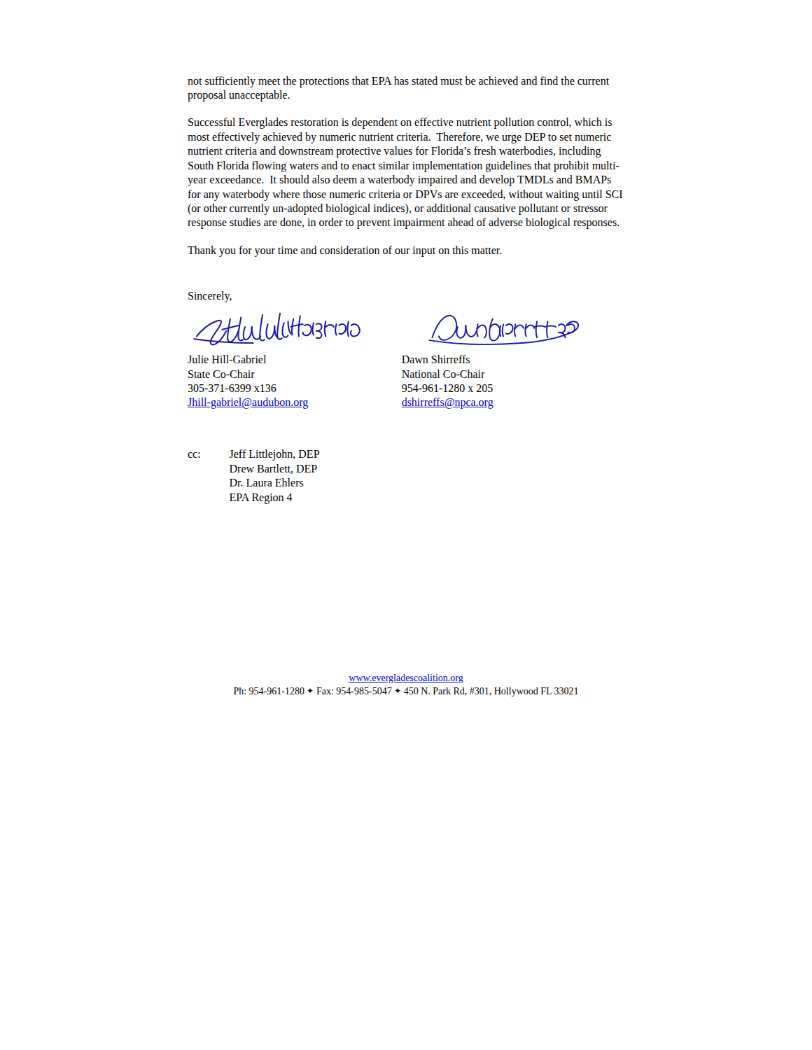not sufficiently meet the protections that EPA has stated must be achieved and find the current proposal unacceptable.
Successful Everglades restoration is dependent on effective nutrient pollution control, which is most effectively achieved by numeric nutrient criteria. Therefore, we urge DEP to set numeric nutrient criteria and downstream protective values for Florida’s fresh waterbodies, including South Florida flowing waters and to enact similar implementation guidelines that prohibit multi-year exceedance. It should also deem a waterbody impaired and develop TMDLs and BMAPs for any waterbody where those numeric criteria or DPVs are exceeded, without waiting until SCI (or other currently un-adopted biological indices), or additional causative pollutant or stressor response studies are done, in order to prevent impairment ahead of adverse biological responses.
Thank you for your time and consideration of our input on this matter.
Sincerely,
| Julie Hill-Gabriel State Co-Chair 305-371-6399 x136 Jhill-gabriel@audubon.org | Dawn Shirreffs National Co-Chair 954-961-1280 x 205 dshirreffs@npca.org |
| cc: | Jeff Littlejohn, DEP Drew Bartlett, DEP Dr. Laura Ehlers EPA Region 4 |
www.evergladescoalition.org
Ph: 954-961-1280 ✦ Fax: 954-985-5047 ✦ 450 N. Park Rd, #301, Hollywood FL 33021